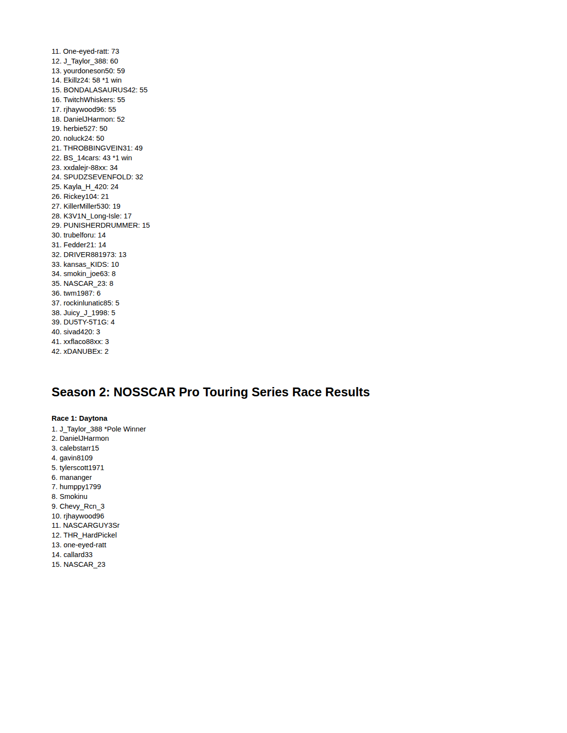11. One-eyed-ratt: 73
12. J_Taylor_388: 60
13. yourdoneson50: 59
14. Ekillz24: 58 *1 win
15. BONDALASAURUS42: 55
16. TwitchWhiskers: 55
17. rjhaywood96: 55
18. DanielJHarmon: 52
19. herbie527: 50
20. noluck24: 50
21. THROBBINGVEIN31: 49
22. BS_14cars: 43 *1 win
23. xxdalejr-88xx: 34
24. SPUDZSEVENFOLD: 32
25. Kayla_H_420: 24
26. Rickey104: 21
27. KillerMiller530: 19
28. K3V1N_Long-Isle: 17
29. PUNISHERDRUMMER: 15
30. trubelforu: 14
31. Fedder21: 14
32. DRIVER881973: 13
33. kansas_KIDS: 10
34. smokin_joe63: 8
35. NASCAR_23: 8
36. twm1987: 6
37. rockinlunatic85: 5
38. Juicy_J_1998: 5
39. DU5TY-5T1G: 4
40. sivad420: 3
41. xxflaco88xx: 3
42. xDANUBEx: 2
Season 2: NOSSCAR Pro Touring Series Race Results
Race 1: Daytona
1. J_Taylor_388 *Pole Winner
2. DanielJHarmon
3. calebstarr15
4. gavin8109
5. tylerscott1971
6. mananger
7. humppy1799
8. Smokinu
9. Chevy_Rcn_3
10. rjhaywood96
11. NASCARGUY3Sr
12. THR_HardPickel
13. one-eyed-ratt
14. callard33
15. NASCAR_23